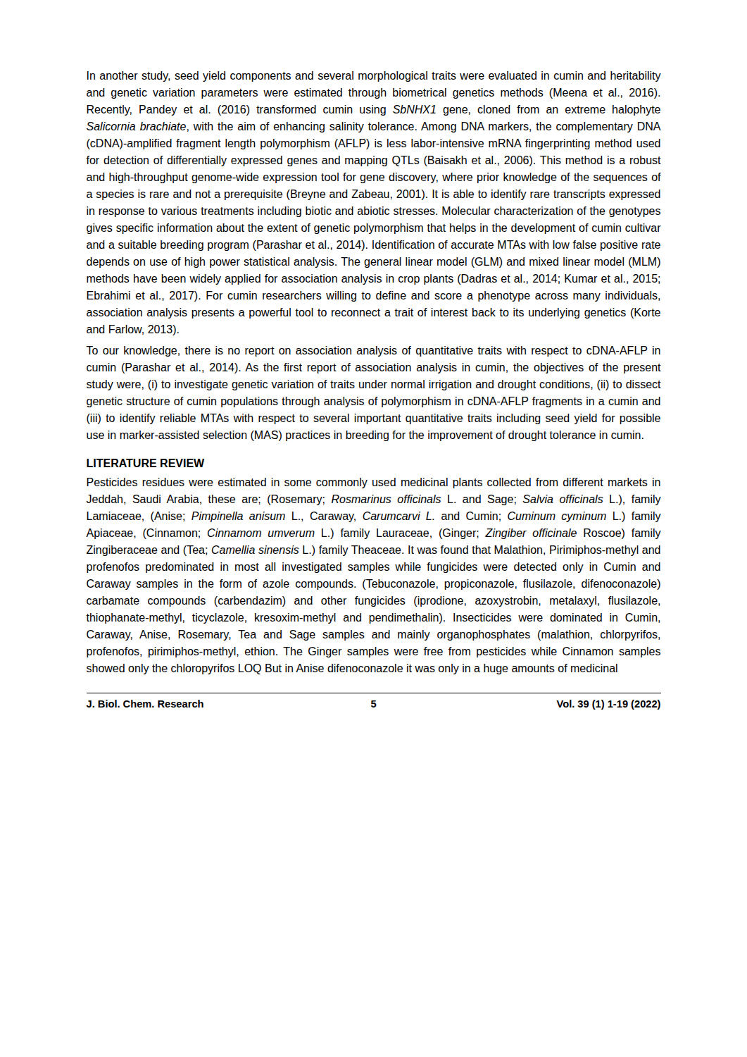In another study, seed yield components and several morphological traits were evaluated in cumin and heritability and genetic variation parameters were estimated through biometrical genetics methods (Meena et al., 2016). Recently, Pandey et al. (2016) transformed cumin using SbNHX1 gene, cloned from an extreme halophyte Salicornia brachiate, with the aim of enhancing salinity tolerance. Among DNA markers, the complementary DNA (cDNA)-amplified fragment length polymorphism (AFLP) is less labor-intensive mRNA fingerprinting method used for detection of differentially expressed genes and mapping QTLs (Baisakh et al., 2006). This method is a robust and high-throughput genome-wide expression tool for gene discovery, where prior knowledge of the sequences of a species is rare and not a prerequisite (Breyne and Zabeau, 2001). It is able to identify rare transcripts expressed in response to various treatments including biotic and abiotic stresses. Molecular characterization of the genotypes gives specific information about the extent of genetic polymorphism that helps in the development of cumin cultivar and a suitable breeding program (Parashar et al., 2014). Identification of accurate MTAs with low false positive rate depends on use of high power statistical analysis. The general linear model (GLM) and mixed linear model (MLM) methods have been widely applied for association analysis in crop plants (Dadras et al., 2014; Kumar et al., 2015; Ebrahimi et al., 2017). For cumin researchers willing to define and score a phenotype across many individuals, association analysis presents a powerful tool to reconnect a trait of interest back to its underlying genetics (Korte and Farlow, 2013).
To our knowledge, there is no report on association analysis of quantitative traits with respect to cDNA-AFLP in cumin (Parashar et al., 2014). As the first report of association analysis in cumin, the objectives of the present study were, (i) to investigate genetic variation of traits under normal irrigation and drought conditions, (ii) to dissect genetic structure of cumin populations through analysis of polymorphism in cDNA-AFLP fragments in a cumin and (iii) to identify reliable MTAs with respect to several important quantitative traits including seed yield for possible use in marker-assisted selection (MAS) practices in breeding for the improvement of drought tolerance in cumin.
LITERATURE REVIEW
Pesticides residues were estimated in some commonly used medicinal plants collected from different markets in Jeddah, Saudi Arabia, these are; (Rosemary; Rosmarinus officinals L. and Sage; Salvia officinals L.), family Lamiaceae, (Anise; Pimpinella anisum L., Caraway, Carumcarvi L. and Cumin; Cuminum cyminum L.) family Apiaceae, (Cinnamon; Cinnamom umverum L.) family Lauraceae, (Ginger; Zingiber officinale Roscoe) family Zingiberaceae and (Tea; Camellia sinensis L.) family Theaceae. It was found that Malathion, Pirimiphos-methyl and profenofos predominated in most all investigated samples while fungicides were detected only in Cumin and Caraway samples in the form of azole compounds. (Tebuconazole, propiconazole, flusilazole, difenoconazole) carbamate compounds (carbendazim) and other fungicides (iprodione, azoxystrobin, metalaxyl, flusilazole, thiophanate-methyl, ticyclazole, kresoxim-methyl and pendimethalin). Insecticides were dominated in Cumin, Caraway, Anise, Rosemary, Tea and Sage samples and mainly organophosphates (malathion, chlorpyrifos, profenofos, pirimiphos-methyl, ethion. The Ginger samples were free from pesticides while Cinnamon samples showed only the chloropyrifos LOQ But in Anise difenoconazole it was only in a huge amounts of medicinal
J. Biol. Chem. Research 5 Vol. 39 (1) 1-19 (2022)